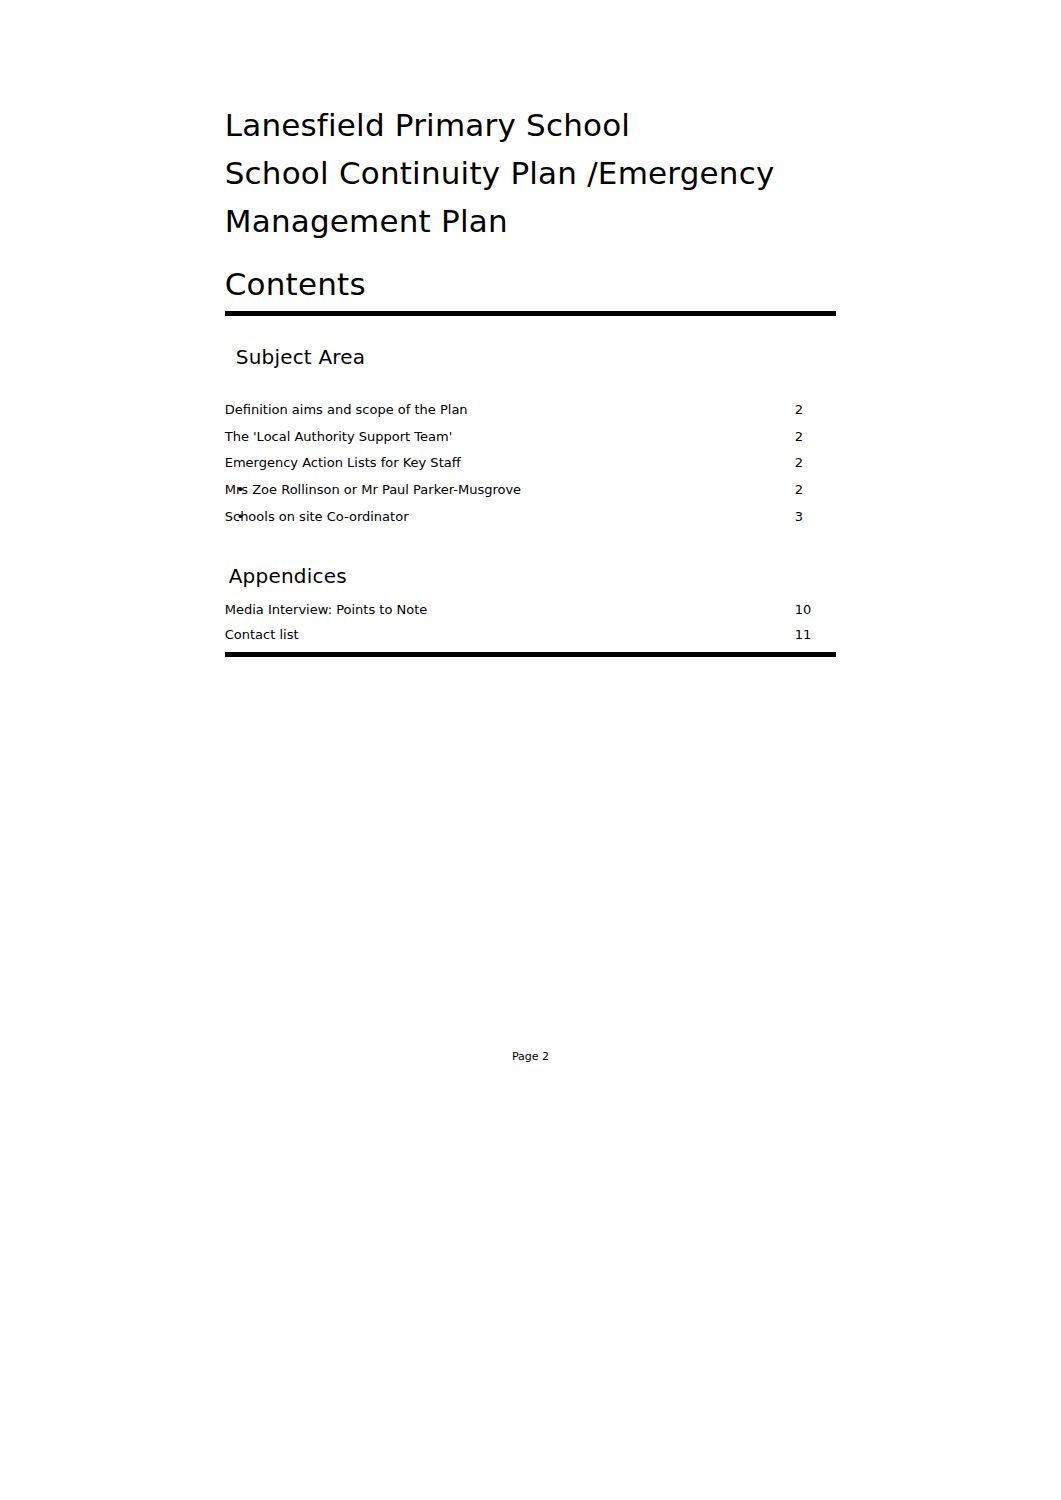Lanesfield Primary School
School Continuity Plan /Emergency
Management Plan
Contents
Subject Area
| Definition aims and scope of the Plan | 2 |
| The 'Local Authority Support Team' | 2 |
| Emergency Action Lists for Key Staff | 2 |
| Mrs Zoe Rollinson or Mr Paul Parker-Musgrove | 2 |
| Schools on site Co-ordinator | 3 |
Appendices
| Media Interview: Points to Note | 10 |
| Contact list | 11 |
Page 2